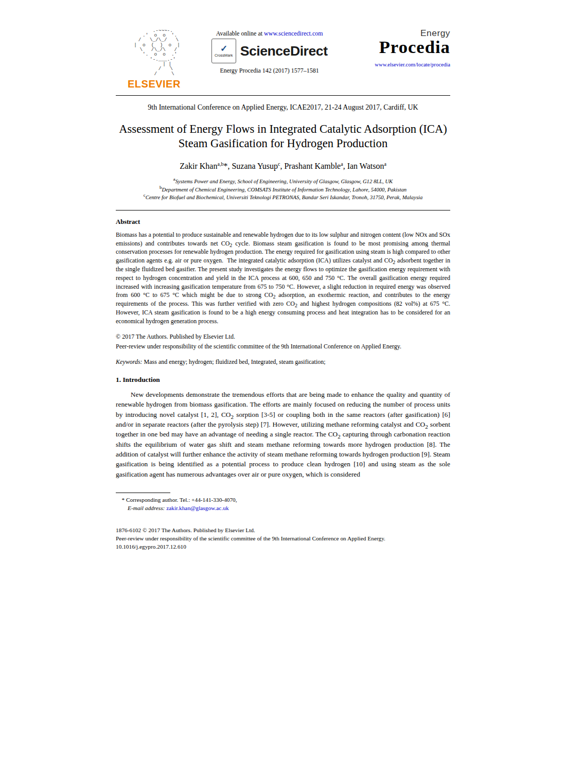.-~~~-. .' o o '. / \_/\_/ \ | o ( ) o | \ /\_/\ / '. o o .' '-.___.-' | | / \ / \ ELSEVIER
Available online at www.sciencedirect.com
✓ CrossMark
Science Direct
Energy Procedia 142 (2017) 1577–1581
Energy
Procedia
www.elsevier.com/locate/procedia
9th International Conference on Applied Energy, ICAE2017, 21-24 August 2017, Cardiff, UK
Assessment of Energy Flows in Integrated Catalytic Adsorption (ICA)
Steam Gasification for Hydrogen Production
Zakir Khana,b*, Suzana Yusupc, Prashant Kamblea, Ian Watsona
aSystems Power and Energy, School of Engineering, University of Glasgow, Glasgow, G12 8LL, UK
bDepartment of Chemical Engineering, COMSATS Institute of Information Technology, Lahore, 54000, Pakistan
cCentre for Biofuel and Biochemical, Universiti Teknologi PETRONAS, Bandar Seri Iskandar, Tronoh, 31750, Perak, Malaysia
Abstract
Biomass has a potential to produce sustainable and renewable hydrogen due to its low sulphur and nitrogen content (low NOx and SOx emissions) and contributes towards net CO2 cycle. Biomass steam gasification is found to be most promising among thermal conservation processes for renewable hydrogen production. The energy required for gasification using steam is high compared to other gasification agents e.g. air or pure oxygen. The integrated catalytic adsorption (ICA) utilizes catalyst and CO2 adsorbent together in the single fluidized bed gasifier. The present study investigates the energy flows to optimize the gasification energy requirement with respect to hydrogen concentration and yield in the ICA process at 600, 650 and 750 °C. The overall gasification energy required increased with increasing gasification temperature from 675 to 750 °C. However, a slight reduction in required energy was observed from 600 °C to 675 °C which might be due to strong CO2 adsorption, an exothermic reaction, and contributes to the energy requirements of the process. This was further verified with zero CO2 and highest hydrogen compositions (82 vol%) at 675 °C. However, ICA steam gasification is found to be a high energy consuming process and heat integration has to be considered for an economical hydrogen generation process.
© 2017 The Authors. Published by Elsevier Ltd.
Peer-review under responsibility of the scientific committee of the 9th International Conference on Applied Energy.
Keywords: Mass and energy; hydrogen; fluidized bed, Integrated, steam gasification;
1. Introduction
New developments demonstrate the tremendous efforts that are being made to enhance the quality and quantity of renewable hydrogen from biomass gasification. The efforts are mainly focused on reducing the number of process units by introducing novel catalyst [1, 2], CO2 sorption [3-5] or coupling both in the same reactors (after gasification) [6] and/or in separate reactors (after the pyrolysis step) [7]. However, utilizing methane reforming catalyst and CO2 sorbent together in one bed may have an advantage of needing a single reactor. The CO2 capturing through carbonation reaction shifts the equilibrium of water gas shift and steam methane reforming towards more hydrogen production [8]. The addition of catalyst will further enhance the activity of steam methane reforming towards hydrogen production [9]. Steam gasification is being identified as a potential process to produce clean hydrogen [10] and using steam as the sole gasification agent has numerous advantages over air or pure oxygen, which is considered
* Corresponding author. Tel.: +44-141-330-4070, E-mail address: zakir.khan@glasgow.ac.uk
1876-6102 © 2017 The Authors. Published by Elsevier Ltd.
Peer-review under responsibility of the scientific committee of the 9th International Conference on Applied Energy.
10.1016/j.egypro.2017.12.610